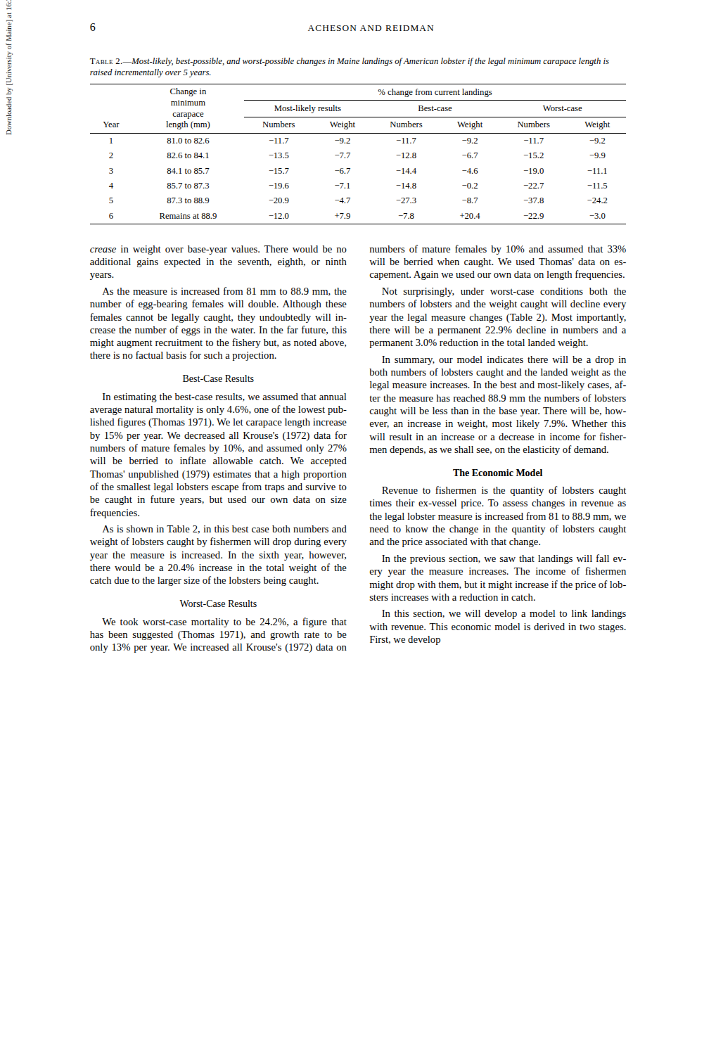Downloaded by [University of Maine] at 16:31 19 December 2011
6 Acheson and Reidman
Table 2.—Most-likely, best-possible, and worst-possible changes in Maine landings of American lobster if the legal minimum carapace length is raised incrementally over 5 years.
| Year | Change in minimum carapace length (mm) | % change from current landings |
| --- | --- | --- |
| Most-likely results | Best-case | Worst-case |
| Numbers | Weight | Numbers | Weight | Numbers | Weight |
| 1 | 81.0 to 82.6 | −11.7 | −9.2 | −11.7 | −9.2 | −11.7 | −9.2 |
| 2 | 82.6 to 84.1 | −13.5 | −7.7 | −12.8 | −6.7 | −15.2 | −9.9 |
| 3 | 84.1 to 85.7 | −15.7 | −6.7 | −14.4 | −4.6 | −19.0 | −11.1 |
| 4 | 85.7 to 87.3 | −19.6 | −7.1 | −14.8 | −0.2 | −22.7 | −11.5 |
| 5 | 87.3 to 88.9 | −20.9 | −4.7 | −27.3 | −8.7 | −37.8 | −24.2 |
| 6 | Remains at 88.9 | −12.0 | +7.9 | −7.8 | +20.4 | −22.9 | −3.0 |
crease in weight over base-year values. There would be no additional gains expected in the seventh, eighth, or ninth years.
As the measure is increased from 81 mm to 88.9 mm, the number of egg-bearing females will double. Although these females cannot be legally caught, they undoubtedly will increase the number of eggs in the water. In the far future, this might augment recruitment to the fishery but, as noted above, there is no factual basis for such a projection.
Best-Case Results
In estimating the best-case results, we assumed that annual average natural mortality is only 4.6%, one of the lowest published figures (Thomas 1971). We let carapace length increase by 15% per year. We decreased all Krouse's (1972) data for numbers of mature females by 10%, and assumed only 27% will be berried to inflate allowable catch. We accepted Thomas' unpublished (1979) estimates that a high proportion of the smallest legal lobsters escape from traps and survive to be caught in future years, but used our own data on size frequencies.
As is shown in Table 2, in this best case both numbers and weight of lobsters caught by fishermen will drop during every year the measure is increased. In the sixth year, however, there would be a 20.4% increase in the total weight of the catch due to the larger size of the lobsters being caught.
Worst-Case Results
We took worst-case mortality to be 24.2%, a figure that has been suggested (Thomas 1971), and growth rate to be only 13% per year. We increased all Krouse's (1972) data on numbers of mature females by 10% and assumed that 33% will be berried when caught. We used Thomas' data on escapement. Again we used our own data on length frequencies.
Not surprisingly, under worst-case conditions both the numbers of lobsters and the weight caught will decline every year the legal measure changes (Table 2). Most importantly, there will be a permanent 22.9% decline in numbers and a permanent 3.0% reduction in the total landed weight.
In summary, our model indicates there will be a drop in both numbers of lobsters caught and the landed weight as the legal measure increases. In the best and most-likely cases, after the measure has reached 88.9 mm the numbers of lobsters caught will be less than in the base year. There will be, however, an increase in weight, most likely 7.9%. Whether this will result in an increase or a decrease in income for fishermen depends, as we shall see, on the elasticity of demand.
The Economic Model
Revenue to fishermen is the quantity of lobsters caught times their ex-vessel price. To assess changes in revenue as the legal lobster measure is increased from 81 to 88.9 mm, we need to know the change in the quantity of lobsters caught and the price associated with that change.
In the previous section, we saw that landings will fall every year the measure increases. The income of fishermen might drop with them, but it might increase if the price of lobsters increases with a reduction in catch.
In this section, we will develop a model to link landings with revenue. This economic model is derived in two stages. First, we develop